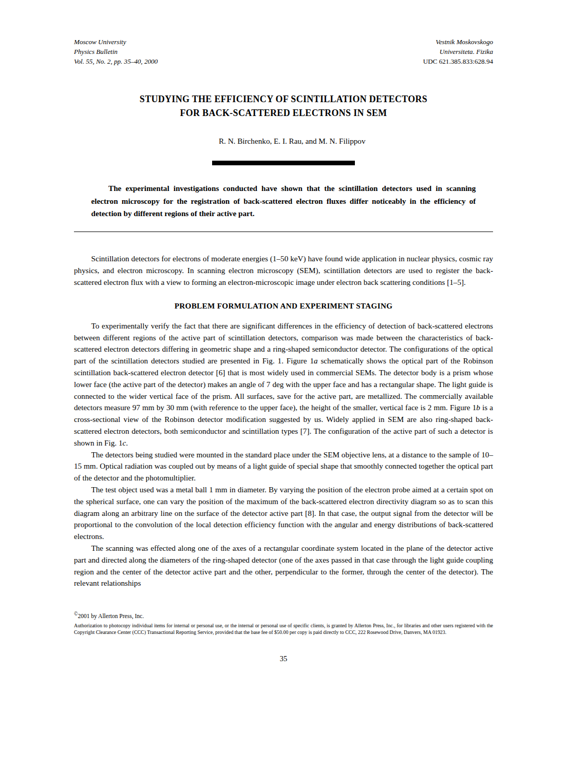Moscow University
Physics Bulletin
Vol. 55, No. 2, pp. 35–40, 2000
Vestnik Moskovskogo
Universiteta. Fizika
UDC 621.385.833:628.94
Studying the Efficiency of Scintillation Detectors
for Back-Scattered Electrons in SEM
R. N. Birchenko, E. I. Rau, and M. N. Filippov
The experimental investigations conducted have shown that the scintillation detectors used in scanning electron microscopy for the registration of back-scattered electron fluxes differ noticeably in the efficiency of detection by different regions of their active part.
Scintillation detectors for electrons of moderate energies (1–50 keV) have found wide application in nuclear physics, cosmic ray physics, and electron microscopy. In scanning electron microscopy (SEM), scintillation detectors are used to register the back-scattered electron flux with a view to forming an electron-microscopic image under electron back scattering conditions [1–5].
Problem Formulation and Experiment Staging
To experimentally verify the fact that there are significant differences in the efficiency of detection of back-scattered electrons between different regions of the active part of scintillation detectors, comparison was made between the characteristics of back-scattered electron detectors differing in geometric shape and a ring-shaped semiconductor detector. The configurations of the optical part of the scintillation detectors studied are presented in Fig. 1. Figure 1a schematically shows the optical part of the Robinson scintillation back-scattered electron detector [6] that is most widely used in commercial SEMs. The detector body is a prism whose lower face (the active part of the detector) makes an angle of 7 deg with the upper face and has a rectangular shape. The light guide is connected to the wider vertical face of the prism. All surfaces, save for the active part, are metallized. The commercially available detectors measure 97 mm by 30 mm (with reference to the upper face), the height of the smaller, vertical face is 2 mm. Figure 1b is a cross-sectional view of the Robinson detector modification suggested by us. Widely applied in SEM are also ring-shaped back-scattered electron detectors, both semiconductor and scintillation types [7]. The configuration of the active part of such a detector is shown in Fig. 1c.
The detectors being studied were mounted in the standard place under the SEM objective lens, at a distance to the sample of 10–15 mm. Optical radiation was coupled out by means of a light guide of special shape that smoothly connected together the optical part of the detector and the photomultiplier.
The test object used was a metal ball 1 mm in diameter. By varying the position of the electron probe aimed at a certain spot on the spherical surface, one can vary the position of the maximum of the back-scattered electron directivity diagram so as to scan this diagram along an arbitrary line on the surface of the detector active part [8]. In that case, the output signal from the detector will be proportional to the convolution of the local detection efficiency function with the angular and energy distributions of back-scattered electrons.
The scanning was effected along one of the axes of a rectangular coordinate system located in the plane of the detector active part and directed along the diameters of the ring-shaped detector (one of the axes passed in that case through the light guide coupling region and the center of the detector active part and the other, perpendicular to the former, through the center of the detector). The relevant relationships
©2001 by Allerton Press, Inc.
Authorization to photocopy individual items for internal or personal use, or the internal or personal use of specific clients, is granted by Allerton Press, Inc., for libraries and other users registered with the Copyright Clearance Center (CCC) Transactional Reporting Service, provided that the base fee of $50.00 per copy is paid directly to CCC, 222 Rosewood Drive, Danvers, MA 01923.
35